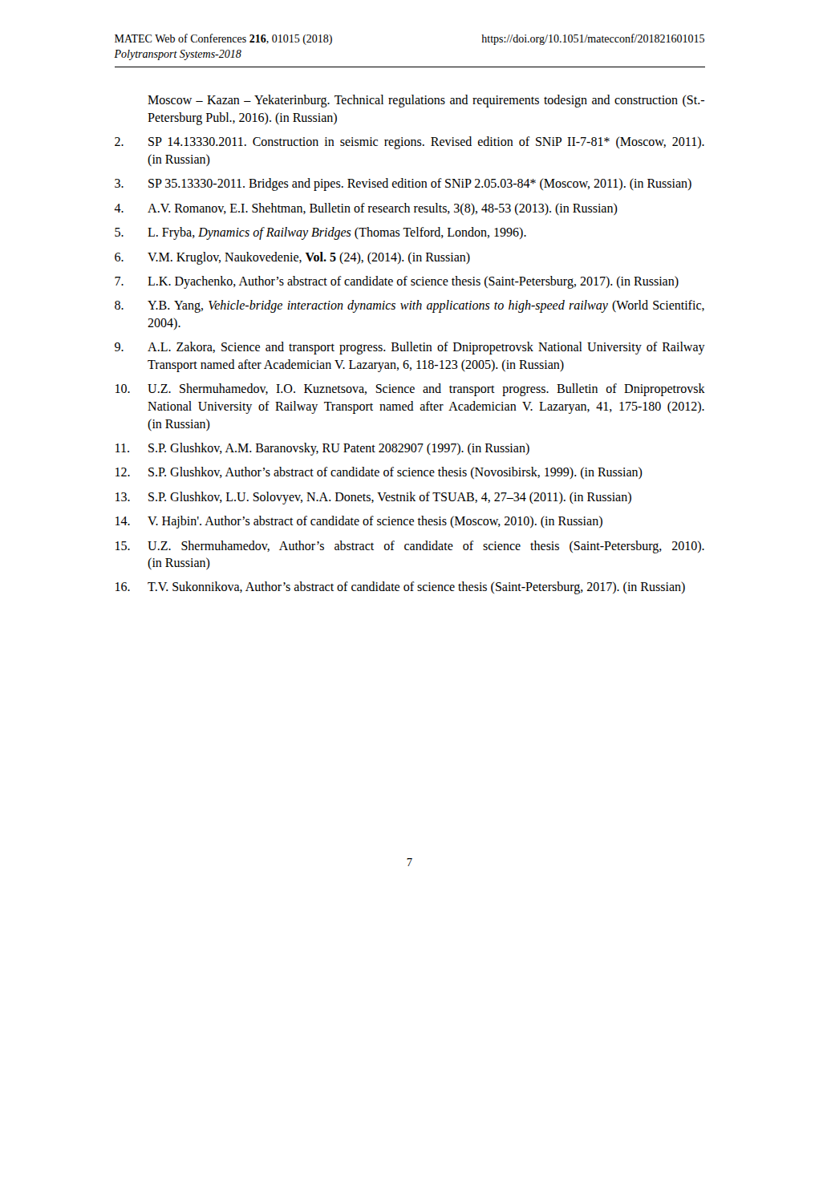MATEC Web of Conferences 216, 01015 (2018) Polytransport Systems-2018
https://doi.org/10.1051/matecconf/201821601015
Moscow – Kazan – Yekaterinburg. Technical regulations and requirements todesign and construction (St.-Petersburg Publ., 2016). (in Russian)
2. SP 14.13330.2011. Construction in seismic regions. Revised edition of SNiP II-7-81* (Moscow, 2011). (in Russian)
3. SP 35.13330-2011. Bridges and pipes. Revised edition of SNiP 2.05.03-84* (Moscow, 2011). (in Russian)
4. A.V. Romanov, E.I. Shehtman, Bulletin of research results, 3(8), 48-53 (2013). (in Russian)
5. L. Fryba, Dynamics of Railway Bridges (Thomas Telford, London, 1996).
6. V.M. Kruglov, Naukovedenie, Vol. 5 (24), (2014). (in Russian)
7. L.K. Dyachenko, Author’s abstract of candidate of science thesis (Saint-Petersburg, 2017). (in Russian)
8. Y.B. Yang, Vehicle-bridge interaction dynamics with applications to high-speed railway (World Scientific, 2004).
9. A.L. Zakora, Science and transport progress. Bulletin of Dnipropetrovsk National University of Railway Transport named after Academician V. Lazaryan, 6, 118-123 (2005). (in Russian)
10. U.Z. Shermuhamedov, I.O. Kuznetsova, Science and transport progress. Bulletin of Dnipropetrovsk National University of Railway Transport named after Academician V. Lazaryan, 41, 175-180 (2012). (in Russian)
11. S.P. Glushkov, A.M. Baranovsky, RU Patent 2082907 (1997). (in Russian)
12. S.P. Glushkov, Author’s abstract of candidate of science thesis (Novosibirsk, 1999). (in Russian)
13. S.P. Glushkov, L.U. Solovyev, N.A. Donets, Vestnik of TSUAB, 4, 27–34 (2011). (in Russian)
14. V. Hajbin'. Author’s abstract of candidate of science thesis (Moscow, 2010). (in Russian)
15. U.Z. Shermuhamedov, Author’s abstract of candidate of science thesis (Saint-Petersburg, 2010). (in Russian)
16. T.V. Sukonnikova, Author’s abstract of candidate of science thesis (Saint-Petersburg, 2017). (in Russian)
7